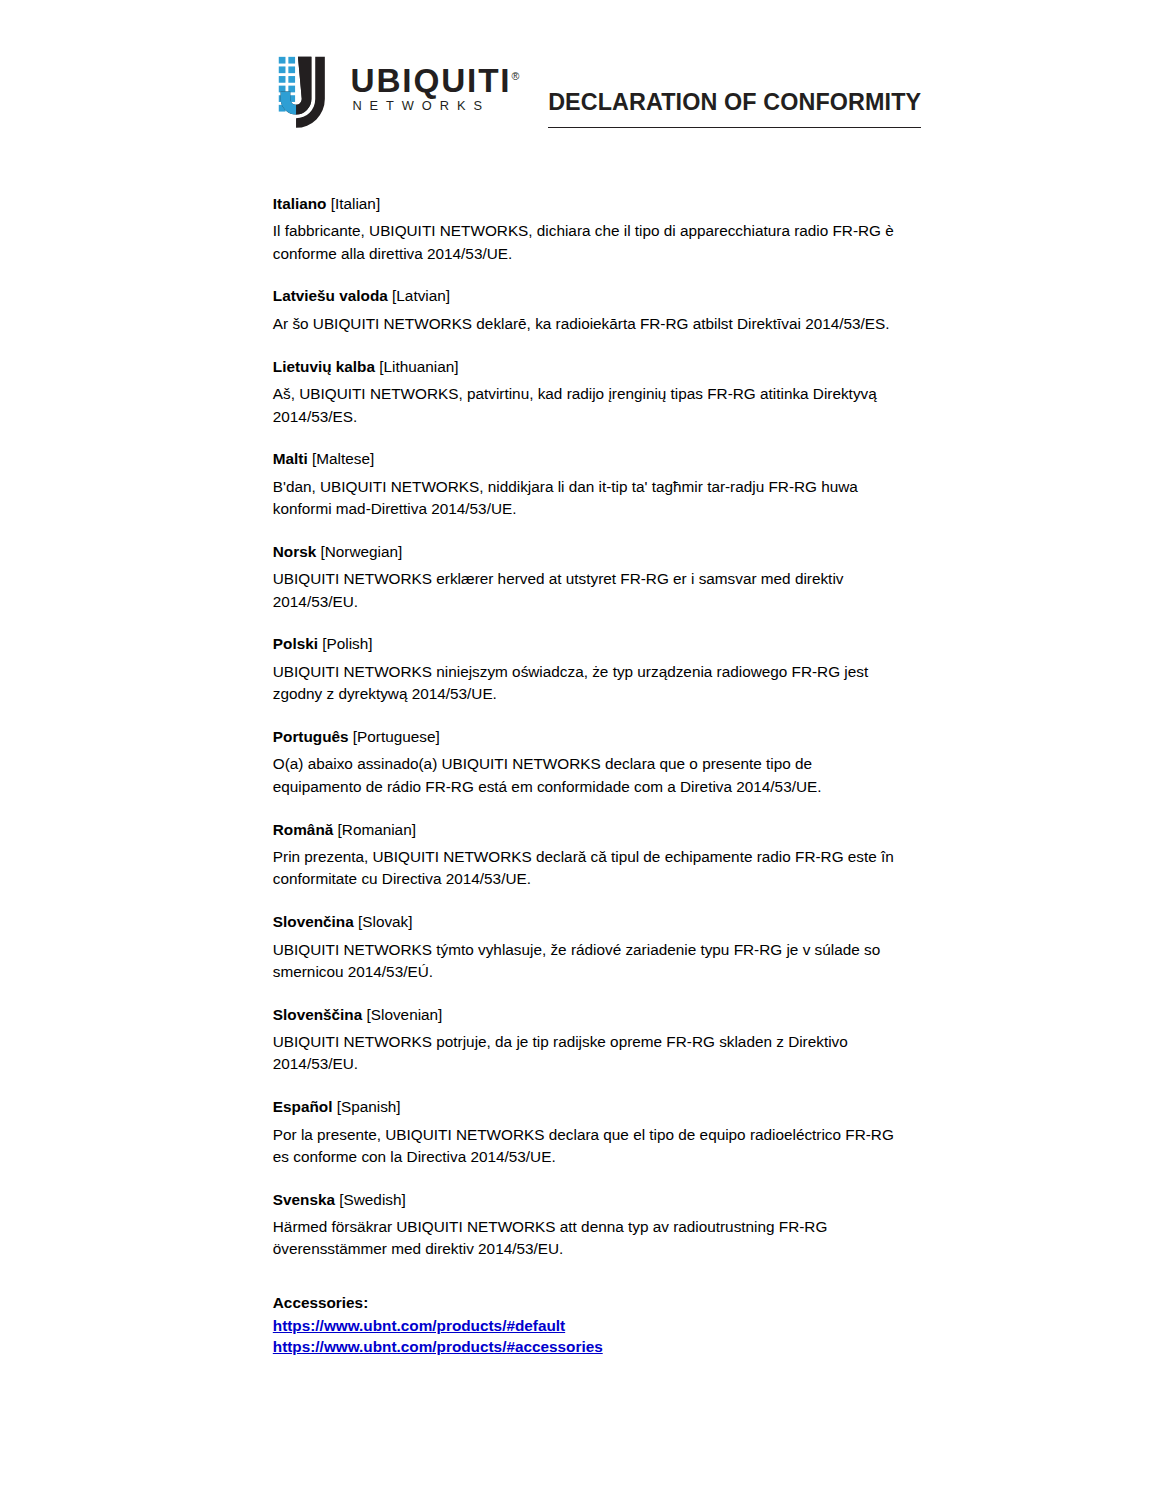UBIQUITI® NETWORKS
DECLARATION OF CONFORMITY
Italiano [Italian]
Il fabbricante, UBIQUITI NETWORKS, dichiara che il tipo di apparecchiatura radio FR-RG è conforme alla direttiva 2014/53/UE.
Latviešu valoda [Latvian]
Ar šo UBIQUITI NETWORKS deklarē, ka radioiekārta FR-RG atbilst Direktīvai 2014/53/ES.
Lietuvių kalba [Lithuanian]
Aš, UBIQUITI NETWORKS, patvirtinu, kad radijo įrenginių tipas FR-RG atitinka Direktyvą 2014/53/ES.
Malti [Maltese]
B'dan, UBIQUITI NETWORKS, niddikjara li dan it-tip ta' tagħmir tar-radju FR-RG huwa konformi mad-Direttiva 2014/53/UE.
Norsk [Norwegian]
UBIQUITI NETWORKS erklærer herved at utstyret FR-RG er i samsvar med direktiv 2014/53/EU.
Polski [Polish]
UBIQUITI NETWORKS niniejszym oświadcza, że typ urządzenia radiowego FR-RG jest zgodny z dyrektywą 2014/53/UE.
Português [Portuguese]
O(a) abaixo assinado(a) UBIQUITI NETWORKS declara que o presente tipo de equipamento de rádio FR-RG está em conformidade com a Diretiva 2014/53/UE.
Română [Romanian]
Prin prezenta, UBIQUITI NETWORKS declară că tipul de echipamente radio FR-RG este în conformitate cu Directiva 2014/53/UE.
Slovenčina [Slovak]
UBIQUITI NETWORKS týmto vyhlasuje, že rádiové zariadenie typu FR-RG je v súlade so smernicou 2014/53/EÚ.
Slovenščina [Slovenian]
UBIQUITI NETWORKS potrjuje, da je tip radijske opreme FR-RG skladen z Direktivo 2014/53/EU.
Español [Spanish]
Por la presente, UBIQUITI NETWORKS declara que el tipo de equipo radioeléctrico FR-RG es conforme con la Directiva 2014/53/UE.
Svenska [Swedish]
Härmed försäkrar UBIQUITI NETWORKS att denna typ av radioutrustning FR-RG överensstämmer med direktiv 2014/53/EU.
Accessories: https://www.ubnt.com/products/#default https://www.ubnt.com/products/#accessories